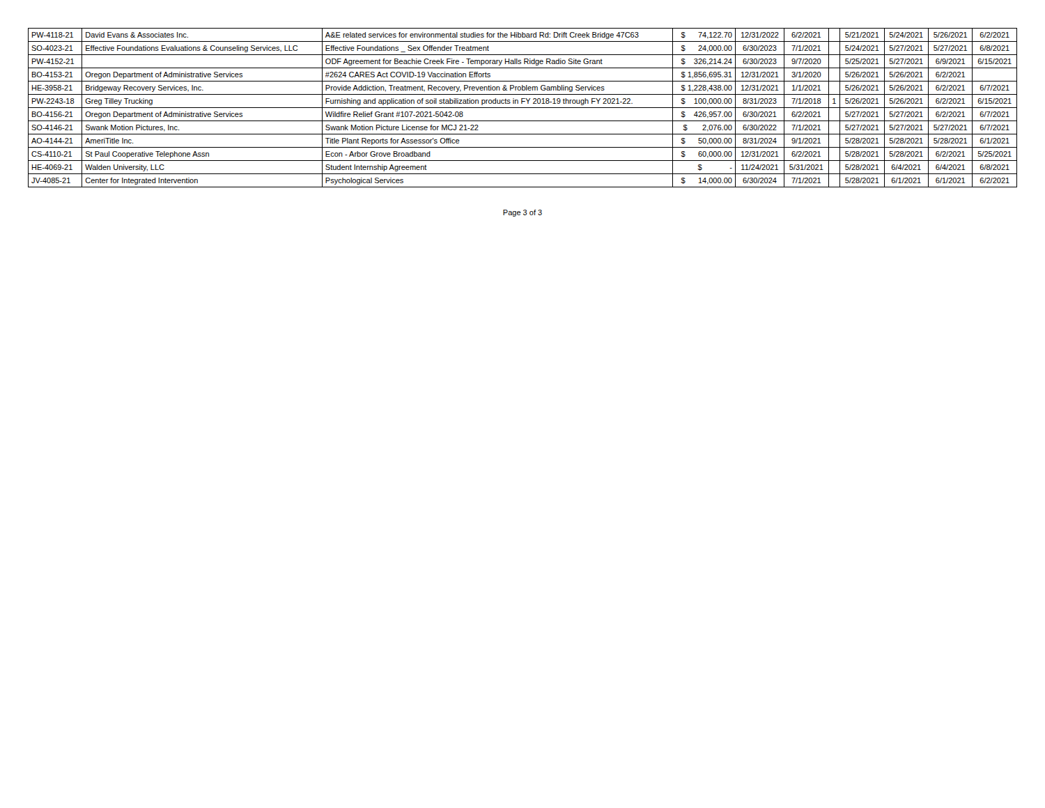| PW-4118-21 | David Evans & Associates Inc. | A&E related services for environmental studies for the Hibbard Rd: Drift Creek Bridge 47C63 | $ 74,122.70 | 12/31/2022 | 6/2/2021 | | 5/21/2021 | 5/24/2021 | 5/26/2021 | 6/2/2021 |
| SO-4023-21 | Effective Foundations Evaluations & Counseling Services, LLC | Effective Foundations _ Sex Offender Treatment | $ 24,000.00 | 6/30/2023 | 7/1/2021 | | 5/24/2021 | 5/27/2021 | 5/27/2021 | 6/8/2021 |
| PW-4152-21 | | ODF Agreement for Beachie Creek Fire - Temporary Halls Ridge Radio Site Grant | $ 326,214.24 | 6/30/2023 | 9/7/2020 | | 5/25/2021 | 5/27/2021 | 6/9/2021 | 6/15/2021 |
| BO-4153-21 | Oregon Department of Administrative Services | #2624 CARES Act COVID-19 Vaccination Efforts | $ 1,856,695.31 | 12/31/2021 | 3/1/2020 | | 5/26/2021 | 5/26/2021 | 6/2/2021 | |
| HE-3958-21 | Bridgeway Recovery Services, Inc. | Provide Addiction, Treatment, Recovery, Prevention & Problem Gambling Services | $ 1,228,438.00 | 12/31/2021 | 1/1/2021 | | 5/26/2021 | 5/26/2021 | 6/2/2021 | 6/7/2021 |
| PW-2243-18 | Greg Tilley Trucking | Furnishing and application of soil stabilization products in FY 2018-19 through FY 2021-22. | $ 100,000.00 | 8/31/2023 | 7/1/2018 | 1 | 5/26/2021 | 5/26/2021 | 6/2/2021 | 6/15/2021 |
| BO-4156-21 | Oregon Department of Administrative Services | Wildfire Relief Grant #107-2021-5042-08 | $ 426,957.00 | 6/30/2021 | 6/2/2021 | | 5/27/2021 | 5/27/2021 | 6/2/2021 | 6/7/2021 |
| SO-4146-21 | Swank Motion Pictures, Inc. | Swank Motion Picture License for MCJ 21-22 | $ 2,076.00 | 6/30/2022 | 7/1/2021 | | 5/27/2021 | 5/27/2021 | 5/27/2021 | 6/7/2021 |
| AO-4144-21 | AmeriTitle Inc. | Title Plant Reports for Assessor's Office | $ 50,000.00 | 8/31/2024 | 9/1/2021 | | 5/28/2021 | 5/28/2021 | 5/28/2021 | 6/1/2021 |
| CS-4110-21 | St Paul Cooperative Telephone Assn | Econ - Arbor Grove Broadband | $ 60,000.00 | 12/31/2021 | 6/2/2021 | | 5/28/2021 | 5/28/2021 | 6/2/2021 | 5/25/2021 |
| HE-4069-21 | Walden University, LLC | Student Internship Agreement | $ - | 11/24/2021 | 5/31/2021 | | 5/28/2021 | 6/4/2021 | 6/4/2021 | 6/8/2021 |
| JV-4085-21 | Center for Integrated Intervention | Psychological Services | $ 14,000.00 | 6/30/2024 | 7/1/2021 | | 5/28/2021 | 6/1/2021 | 6/1/2021 | 6/2/2021 |
Page 3 of 3